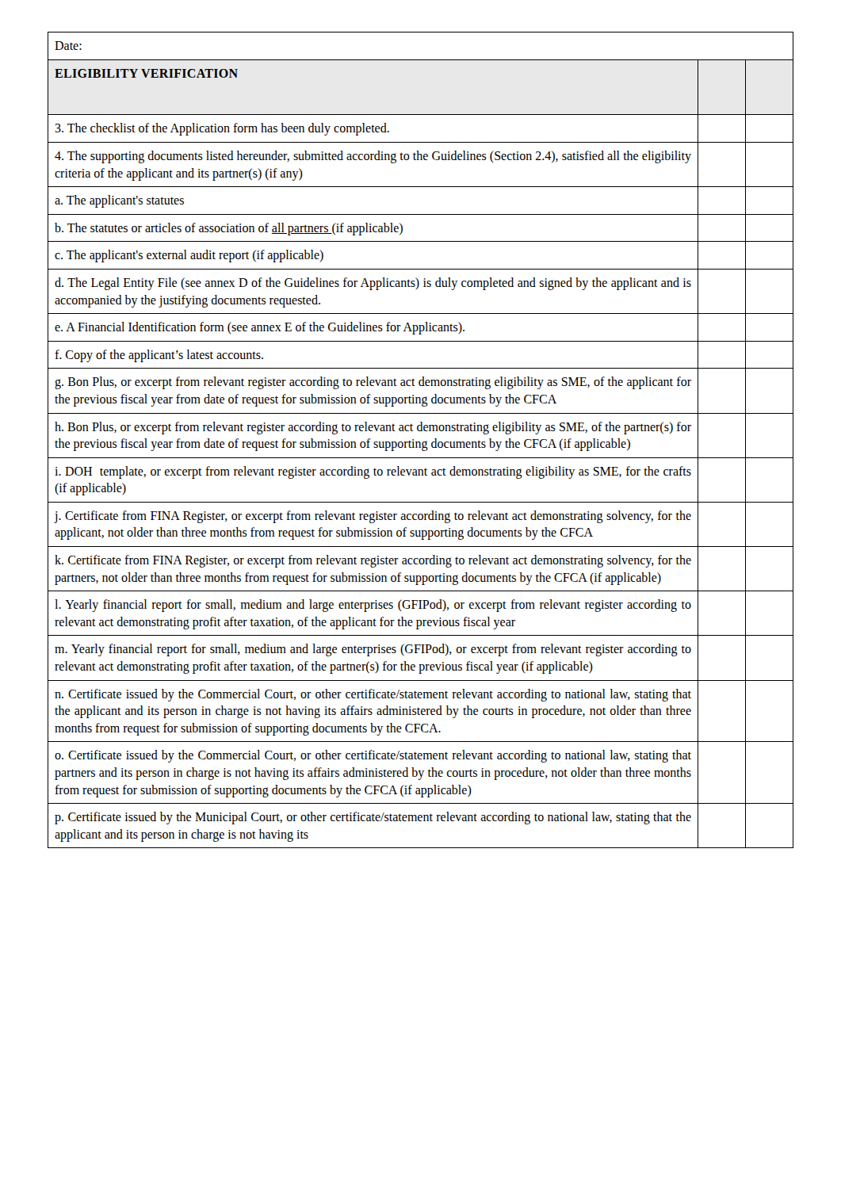| Date: |
| ELIGIBILITY VERIFICATION | | |
| 3. The checklist of the Application form has been duly completed. | | |
| 4. The supporting documents listed hereunder, submitted according to the Guidelines (Section 2.4), satisfied all the eligibility criteria of the applicant and its partner(s) (if any) | | |
| a. The applicant's statutes | | |
| b. The statutes or articles of association of all partners (if applicable) | | |
| c. The applicant's external audit report (if applicable) | | |
| d. The Legal Entity File (see annex D of the Guidelines for Applicants) is duly completed and signed by the applicant and is accompanied by the justifying documents requested. | | |
| e. A Financial Identification form (see annex E of the Guidelines for Applicants). | | |
| f. Copy of the applicant’s latest accounts. | | |
| g. Bon Plus, or excerpt from relevant register according to relevant act demonstrating eligibility as SME, of the applicant for the previous fiscal year from date of request for submission of supporting documents by the CFCA | | |
| h. Bon Plus, or excerpt from relevant register according to relevant act demonstrating eligibility as SME, of the partner(s) for the previous fiscal year from date of request for submission of supporting documents by the CFCA (if applicable) | | |
| i. DOH template, or excerpt from relevant register according to relevant act demonstrating eligibility as SME, for the crafts (if applicable) | | |
| j. Certificate from FINA Register, or excerpt from relevant register according to relevant act demonstrating solvency, for the applicant, not older than three months from request for submission of supporting documents by the CFCA | | |
| k. Certificate from FINA Register, or excerpt from relevant register according to relevant act demonstrating solvency, for the partners, not older than three months from request for submission of supporting documents by the CFCA (if applicable) | | |
| l. Yearly financial report for small, medium and large enterprises (GFIPod), or excerpt from relevant register according to relevant act demonstrating profit after taxation, of the applicant for the previous fiscal year | | |
| m. Yearly financial report for small, medium and large enterprises (GFIPod), or excerpt from relevant register according to relevant act demonstrating profit after taxation, of the partner(s) for the previous fiscal year (if applicable) | | |
| n. Certificate issued by the Commercial Court, or other certificate/statement relevant according to national law, stating that the applicant and its person in charge is not having its affairs administered by the courts in procedure, not older than three months from request for submission of supporting documents by the CFCA. | | |
| o. Certificate issued by the Commercial Court, or other certificate/statement relevant according to national law, stating that partners and its person in charge is not having its affairs administered by the courts in procedure, not older than three months from request for submission of supporting documents by the CFCA (if applicable) | | |
| p. Certificate issued by the Municipal Court, or other certificate/statement relevant according to national law, stating that the applicant and its person in charge is not having its | | |